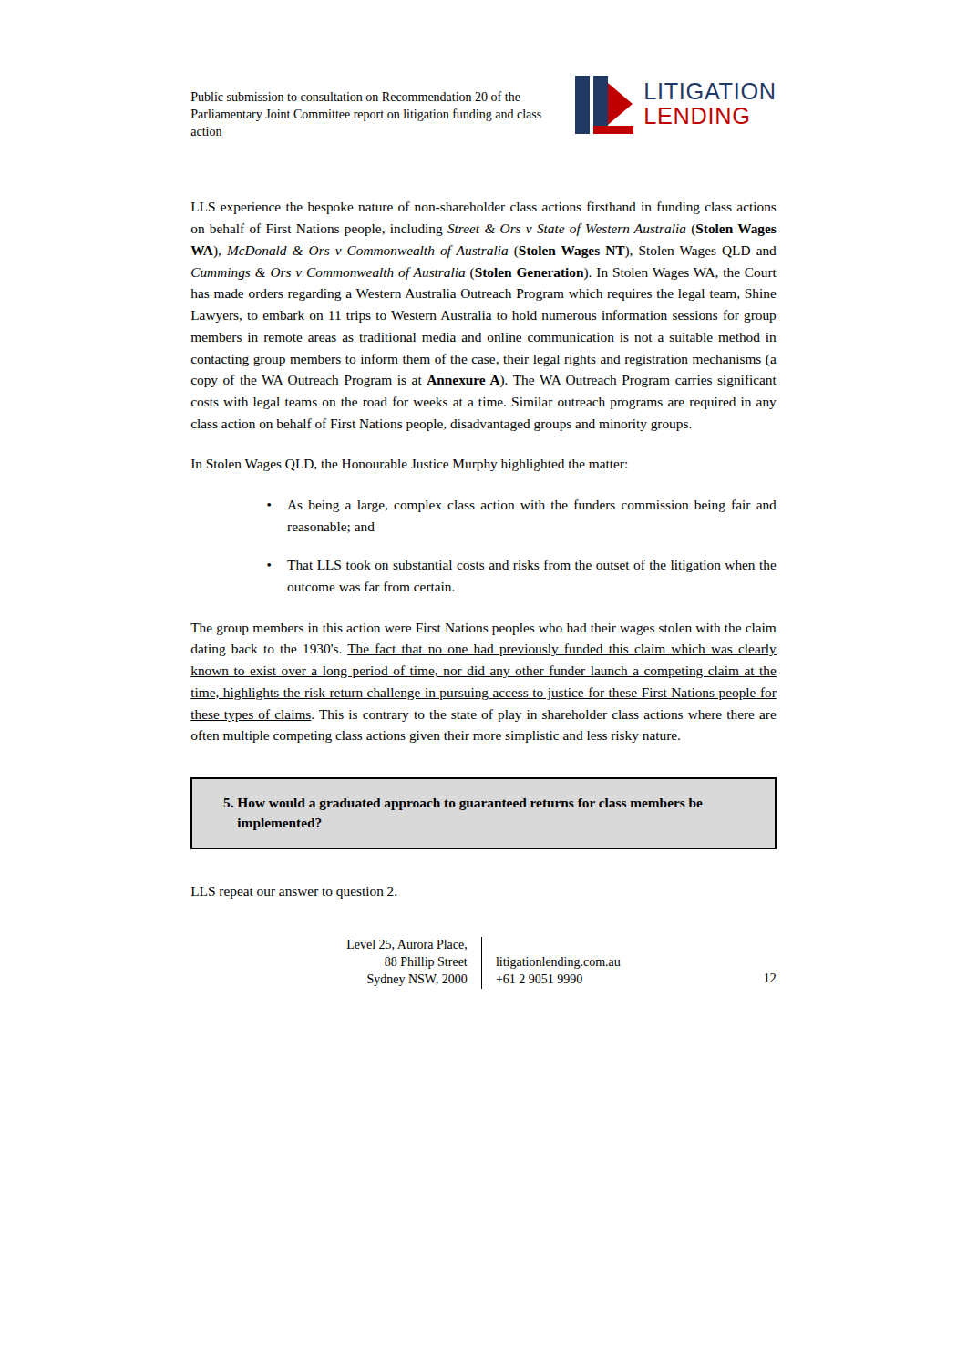Public submission to consultation on Recommendation 20 of the
Parliamentary Joint Committee report on litigation funding and class action
LITIGATION
LENDING
LLS experience the bespoke nature of non-shareholder class actions firsthand in funding class actions on behalf of First Nations people, including Street & Ors v State of Western Australia (Stolen Wages WA), McDonald & Ors v Commonwealth of Australia (Stolen Wages NT), Stolen Wages QLD and Cummings & Ors v Commonwealth of Australia (Stolen Generation). In Stolen Wages WA, the Court has made orders regarding a Western Australia Outreach Program which requires the legal team, Shine Lawyers, to embark on 11 trips to Western Australia to hold numerous information sessions for group members in remote areas as traditional media and online communication is not a suitable method in contacting group members to inform them of the case, their legal rights and registration mechanisms (a copy of the WA Outreach Program is at Annexure A). The WA Outreach Program carries significant costs with legal teams on the road for weeks at a time. Similar outreach programs are required in any class action on behalf of First Nations people, disadvantaged groups and minority groups.
In Stolen Wages QLD, the Honourable Justice Murphy highlighted the matter:
As being a large, complex class action with the funders commission being fair and reasonable; and
That LLS took on substantial costs and risks from the outset of the litigation when the outcome was far from certain.
The group members in this action were First Nations peoples who had their wages stolen with the claim dating back to the 1930's. The fact that no one had previously funded this claim which was clearly known to exist over a long period of time, nor did any other funder launch a competing claim at the time, highlights the risk return challenge in pursuing access to justice for these First Nations people for these types of claims. This is contrary to the state of play in shareholder class actions where there are often multiple competing class actions given their more simplistic and less risky nature.
How would a graduated approach to guaranteed returns for class members be implemented?
LLS repeat our answer to question 2.
Level 25, Aurora Place,
88 Phillip Street
Sydney NSW, 2000
litigationlending.com.au
+61 2 9051 9990
12